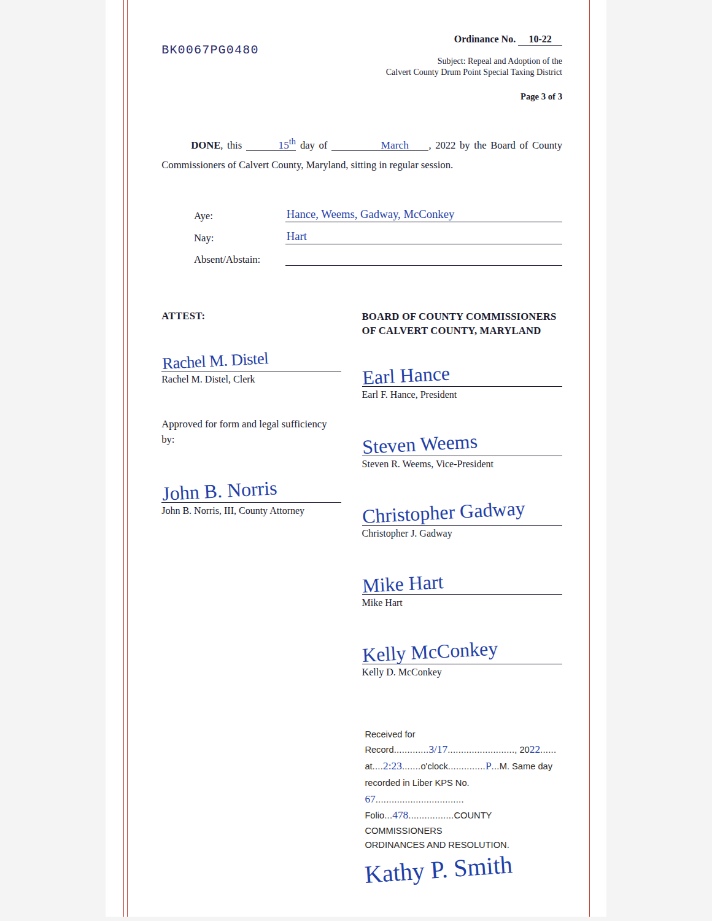BK0067PG0480
Ordinance No. 10-22
Subject: Repeal and Adoption of the
Calvert County Drum Point Special Taxing District
Page 3 of 3
DONE, this 15th day of March, 2022 by the Board of County Commissioners of Calvert County, Maryland, sitting in regular session.
Aye:
Hance, Weems, Gadway, McConkey
Nay:
Hart
Absent/Abstain:
ATTEST:
Rachel M. Distel
Rachel M. Distel, Clerk
Approved for form and legal sufficiency
by:
John B. Norris
John B. Norris, III, County Attorney
BOARD OF COUNTY COMMISSIONERS
OF CALVERT COUNTY, MARYLAND
Earl Hance
Earl F. Hance, President
Steven Weems
Steven R. Weems, Vice-President
Christopher Gadway
Christopher J. Gadway
Mike Hart
Mike Hart
Kelly McConkey
Kelly D. McConkey
Received for Record............. 3/17........................., 2022......
at.... 2:23....... o'clock.............. P... M. Same day
recorded in Liber KPS No. 67.................................
Folio... 478................. COUNTY COMMISSIONERS
ORDINANCES AND RESOLUTION.
Kathy P. Smith